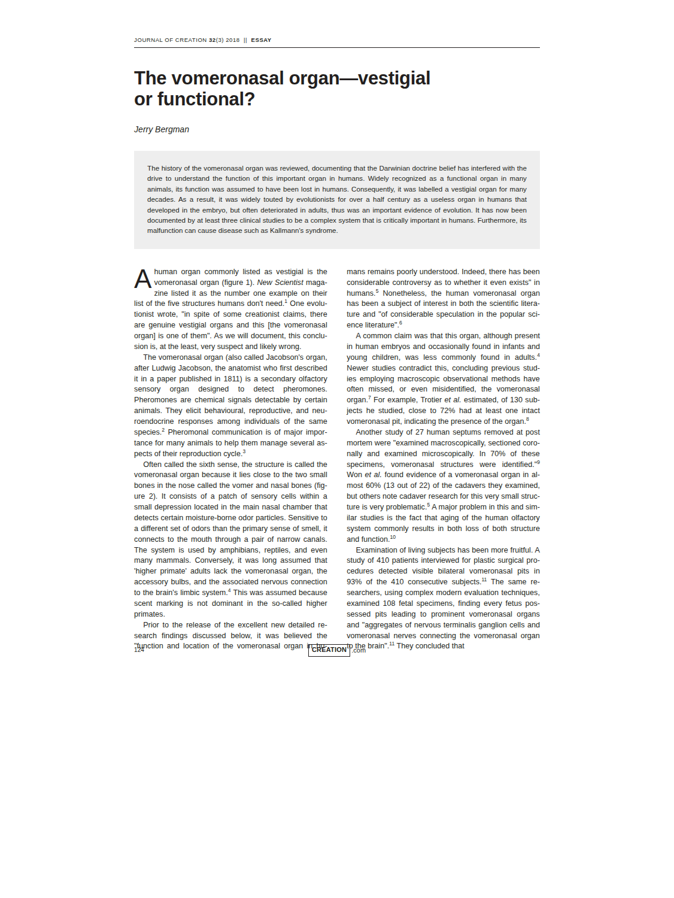Journal of Creation 32(3) 2018 || Essay
The vomeronasal organ—vestigial
or functional?
Jerry Bergman
The history of the vomeronasal organ was reviewed, documenting that the Darwinian doctrine belief has interfered with the drive to understand the function of this important organ in humans. Widely recognized as a functional organ in many animals, its function was assumed to have been lost in humans. Consequently, it was labelled a vestigial organ for many decades. As a result, it was widely touted by evolutionists for over a half century as a useless organ in humans that developed in the embryo, but often deteriorated in adults, thus was an important evidence of evolution. It has now been documented by at least three clinical studies to be a complex system that is critically important in humans. Furthermore, its malfunction can cause disease such as Kallmann's syndrome.
Ahuman organ commonly listed as vestigial is the vomeronasal organ (figure 1). New Scientist magazine listed it as the number one example on their list of the five structures humans don't need.1 One evolutionist wrote, "in spite of some creationist claims, there are genuine vestigial organs and this [the vomeronasal organ] is one of them". As we will document, this conclusion is, at the least, very suspect and likely wrong.
The vomeronasal organ (also called Jacobson's organ, after Ludwig Jacobson, the anatomist who first described it in a paper published in 1811) is a secondary olfactory sensory organ designed to detect pheromones. Pheromones are chemical signals detectable by certain animals. They elicit behavioural, reproductive, and neuroendocrine responses among individuals of the same species.2 Pheromonal communication is of major importance for many animals to help them manage several aspects of their reproduction cycle.3
Often called the sixth sense, the structure is called the vomeronasal organ because it lies close to the two small bones in the nose called the vomer and nasal bones (figure 2). It consists of a patch of sensory cells within a small depression located in the main nasal chamber that detects certain moisture-borne odor particles. Sensitive to a different set of odors than the primary sense of smell, it connects to the mouth through a pair of narrow canals. The system is used by amphibians, reptiles, and even many mammals. Conversely, it was long assumed that 'higher primate' adults lack the vomeronasal organ, the accessory bulbs, and the associated nervous connection to the brain's limbic system.4 This was assumed because scent marking is not dominant in the so-called higher primates.
Prior to the release of the excellent new detailed research findings discussed below, it was believed the "function and location of the vomeronasal organ in humans remains poorly understood. Indeed, there has been considerable controversy as to whether it even exists" in humans.5 Nonetheless, the human vomeronasal organ has been a subject of interest in both the scientific literature and "of considerable speculation in the popular science literature".6
A common claim was that this organ, although present in human embryos and occasionally found in infants and young children, was less commonly found in adults.4 Newer studies contradict this, concluding previous studies employing macroscopic observational methods have often missed, or even misidentified, the vomeronasal organ.7 For example, Trotier et al. estimated, of 130 subjects he studied, close to 72% had at least one intact vomeronasal pit, indicating the presence of the organ.8
Another study of 27 human septums removed at post mortem were "examined macroscopically, sectioned coronally and examined microscopically. In 70% of these specimens, vomeronasal structures were identified."9 Won et al. found evidence of a vomeronasal organ in almost 60% (13 out of 22) of the cadavers they examined, but others note cadaver research for this very small structure is very problematic.5 A major problem in this and similar studies is the fact that aging of the human olfactory system commonly results in both loss of both structure and function.10
Examination of living subjects has been more fruitful. A study of 410 patients interviewed for plastic surgical procedures detected visible bilateral vomeronasal pits in 93% of the 410 consecutive subjects.11 The same researchers, using complex modern evaluation techniques, examined 108 fetal specimens, finding every fetus possessed pits leading to prominent vomeronasal organs and "aggregates of nervous terminalis ganglion cells and vomeronasal nerves connecting the vomeronasal organ to the brain".11 They concluded that
124
CREATION.com